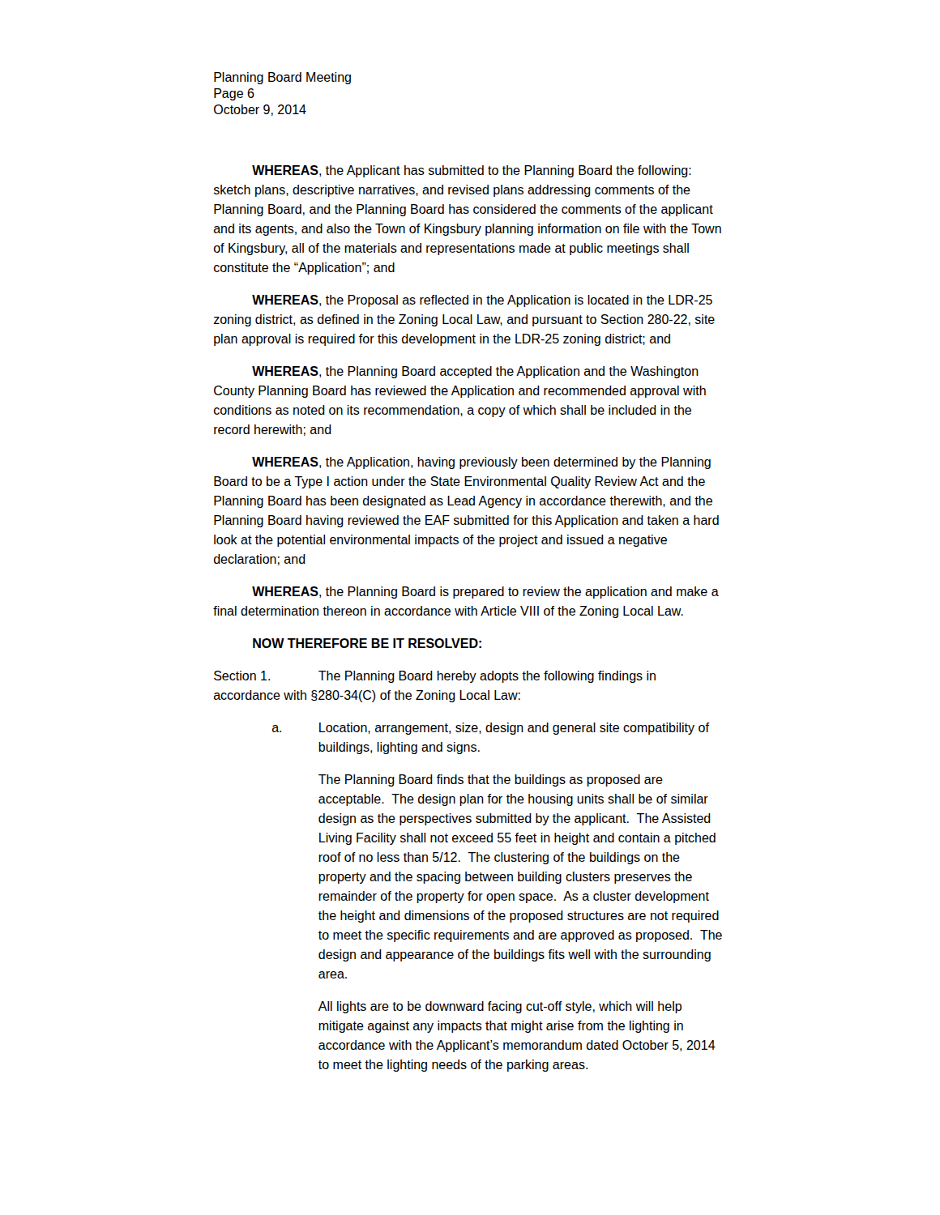Planning Board Meeting
Page 6
October 9, 2014
WHEREAS, the Applicant has submitted to the Planning Board the following: sketch plans, descriptive narratives, and revised plans addressing comments of the Planning Board, and the Planning Board has considered the comments of the applicant and its agents, and also the Town of Kingsbury planning information on file with the Town of Kingsbury, all of the materials and representations made at public meetings shall constitute the “Application”; and
WHEREAS, the Proposal as reflected in the Application is located in the LDR-25 zoning district, as defined in the Zoning Local Law, and pursuant to Section 280-22, site plan approval is required for this development in the LDR-25 zoning district; and
WHEREAS, the Planning Board accepted the Application and the Washington County Planning Board has reviewed the Application and recommended approval with conditions as noted on its recommendation, a copy of which shall be included in the record herewith; and
WHEREAS, the Application, having previously been determined by the Planning Board to be a Type I action under the State Environmental Quality Review Act and the Planning Board has been designated as Lead Agency in accordance therewith, and the Planning Board having reviewed the EAF submitted for this Application and taken a hard look at the potential environmental impacts of the project and issued a negative declaration; and
WHEREAS, the Planning Board is prepared to review the application and make a final determination thereon in accordance with Article VIII of the Zoning Local Law.
NOW THEREFORE BE IT RESOLVED:
Section 1. The Planning Board hereby adopts the following findings in accordance with §280-34(C) of the Zoning Local Law:
a.
Location, arrangement, size, design and general site compatibility of buildings, lighting and signs.
The Planning Board finds that the buildings as proposed are acceptable. The design plan for the housing units shall be of similar design as the perspectives submitted by the applicant. The Assisted Living Facility shall not exceed 55 feet in height and contain a pitched roof of no less than 5/12. The clustering of the buildings on the property and the spacing between building clusters preserves the remainder of the property for open space. As a cluster development the height and dimensions of the proposed structures are not required to meet the specific requirements and are approved as proposed. The design and appearance of the buildings fits well with the surrounding area.
All lights are to be downward facing cut-off style, which will help mitigate against any impacts that might arise from the lighting in accordance with the Applicant’s memorandum dated October 5, 2014 to meet the lighting needs of the parking areas.